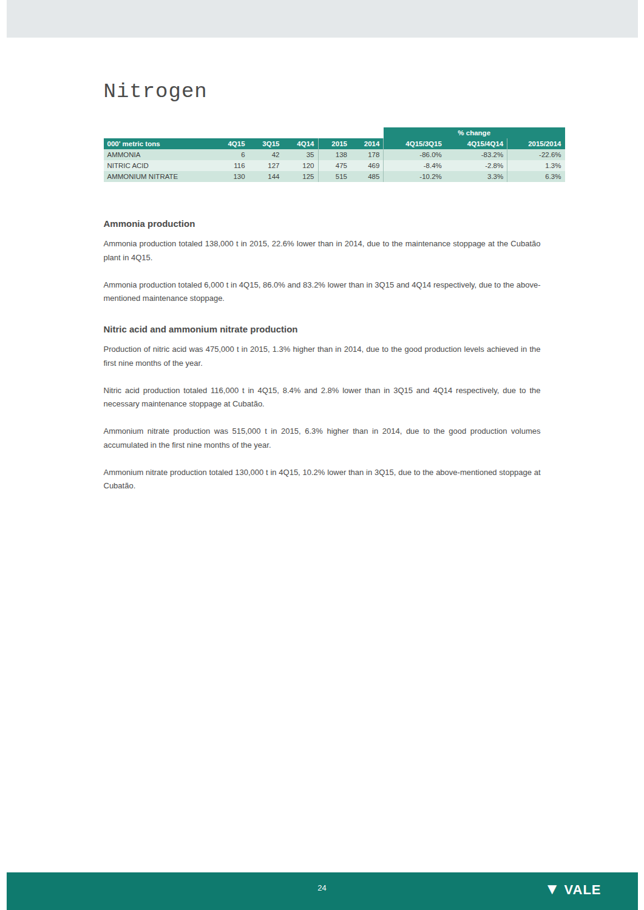Nitrogen
| | | | | | | % change |
| --- | --- | --- | --- | --- | --- | --- |
| 000' metric tons | 4Q15 | 3Q15 | 4Q14 | 2015 | 2014 | 4Q15/3Q15 | 4Q15/4Q14 | 2015/2014 |
| AMMONIA | 6 | 42 | 35 | 138 | 178 | -86.0% | -83.2% | -22.6% |
| NITRIC ACID | 116 | 127 | 120 | 475 | 469 | -8.4% | -2.8% | 1.3% |
| AMMONIUM NITRATE | 130 | 144 | 125 | 515 | 485 | -10.2% | 3.3% | 6.3% |
Ammonia production
Ammonia production totaled 138,000 t in 2015, 22.6% lower than in 2014, due to the maintenance stoppage at the Cubatão plant in 4Q15.
Ammonia production totaled 6,000 t in 4Q15, 86.0% and 83.2% lower than in 3Q15 and 4Q14 respectively, due to the above-mentioned maintenance stoppage.
Nitric acid and ammonium nitrate production
Production of nitric acid was 475,000 t in 2015, 1.3% higher than in 2014, due to the good production levels achieved in the first nine months of the year.
Nitric acid production totaled 116,000 t in 4Q15, 8.4% and 2.8% lower than in 3Q15 and 4Q14 respectively, due to the necessary maintenance stoppage at Cubatão.
Ammonium nitrate production was 515,000 t in 2015, 6.3% higher than in 2014, due to the good production volumes accumulated in the first nine months of the year.
Ammonium nitrate production totaled 130,000 t in 4Q15, 10.2% lower than in 3Q15, due to the above-mentioned stoppage at Cubatão.
24
▼VALE